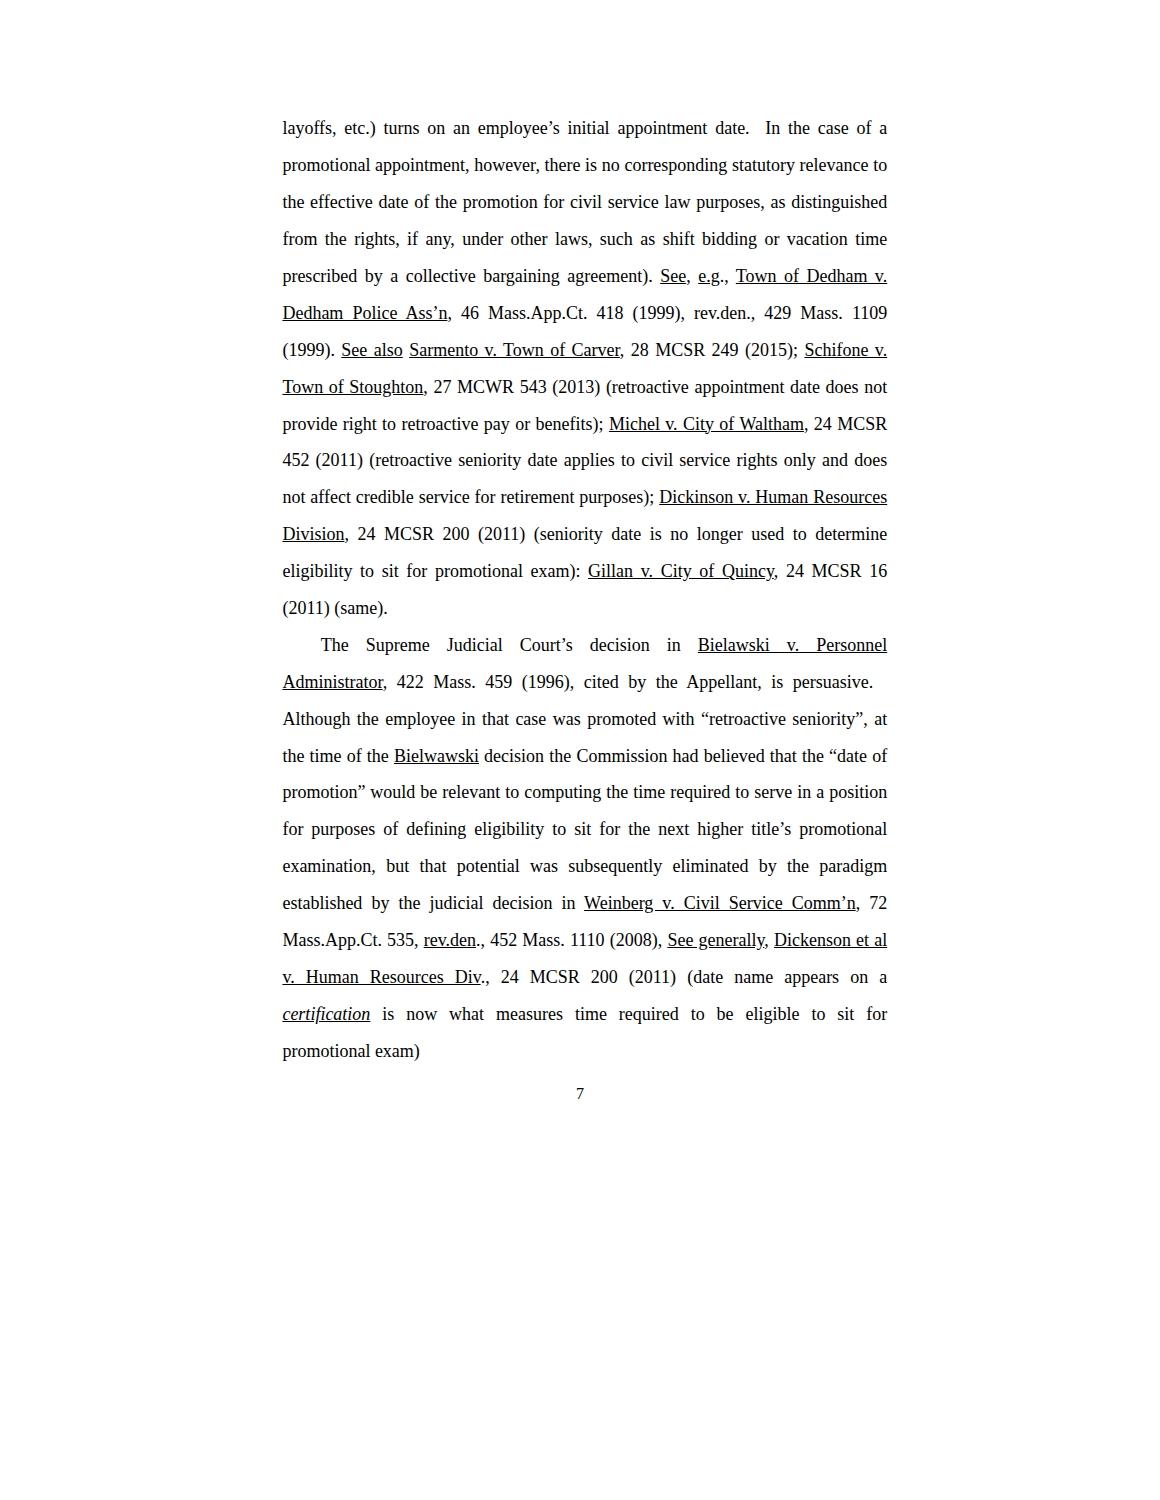layoffs, etc.) turns on an employee’s initial appointment date. In the case of a promotional appointment, however, there is no corresponding statutory relevance to the effective date of the promotion for civil service law purposes, as distinguished from the rights, if any, under other laws, such as shift bidding or vacation time prescribed by a collective bargaining agreement). See, e.g., Town of Dedham v. Dedham Police Ass’n, 46 Mass.App.Ct. 418 (1999), rev.den., 429 Mass. 1109 (1999). See also Sarmento v. Town of Carver, 28 MCSR 249 (2015); Schifone v. Town of Stoughton, 27 MCWR 543 (2013) (retroactive appointment date does not provide right to retroactive pay or benefits); Michel v. City of Waltham, 24 MCSR 452 (2011) (retroactive seniority date applies to civil service rights only and does not affect credible service for retirement purposes); Dickinson v. Human Resources Division, 24 MCSR 200 (2011) (seniority date is no longer used to determine eligibility to sit for promotional exam): Gillan v. City of Quincy, 24 MCSR 16 (2011) (same).
The Supreme Judicial Court’s decision in Bielawski v. Personnel Administrator, 422 Mass. 459 (1996), cited by the Appellant, is persuasive. Although the employee in that case was promoted with “retroactive seniority”, at the time of the Bielwawski decision the Commission had believed that the “date of promotion” would be relevant to computing the time required to serve in a position for purposes of defining eligibility to sit for the next higher title’s promotional examination, but that potential was subsequently eliminated by the paradigm established by the judicial decision in Weinberg v. Civil Service Comm’n, 72 Mass.App.Ct. 535, rev.den., 452 Mass. 1110 (2008), See generally, Dickenson et al v. Human Resources Div., 24 MCSR 200 (2011) (date name appears on a certification is now what measures time required to be eligible to sit for promotional exam)
7